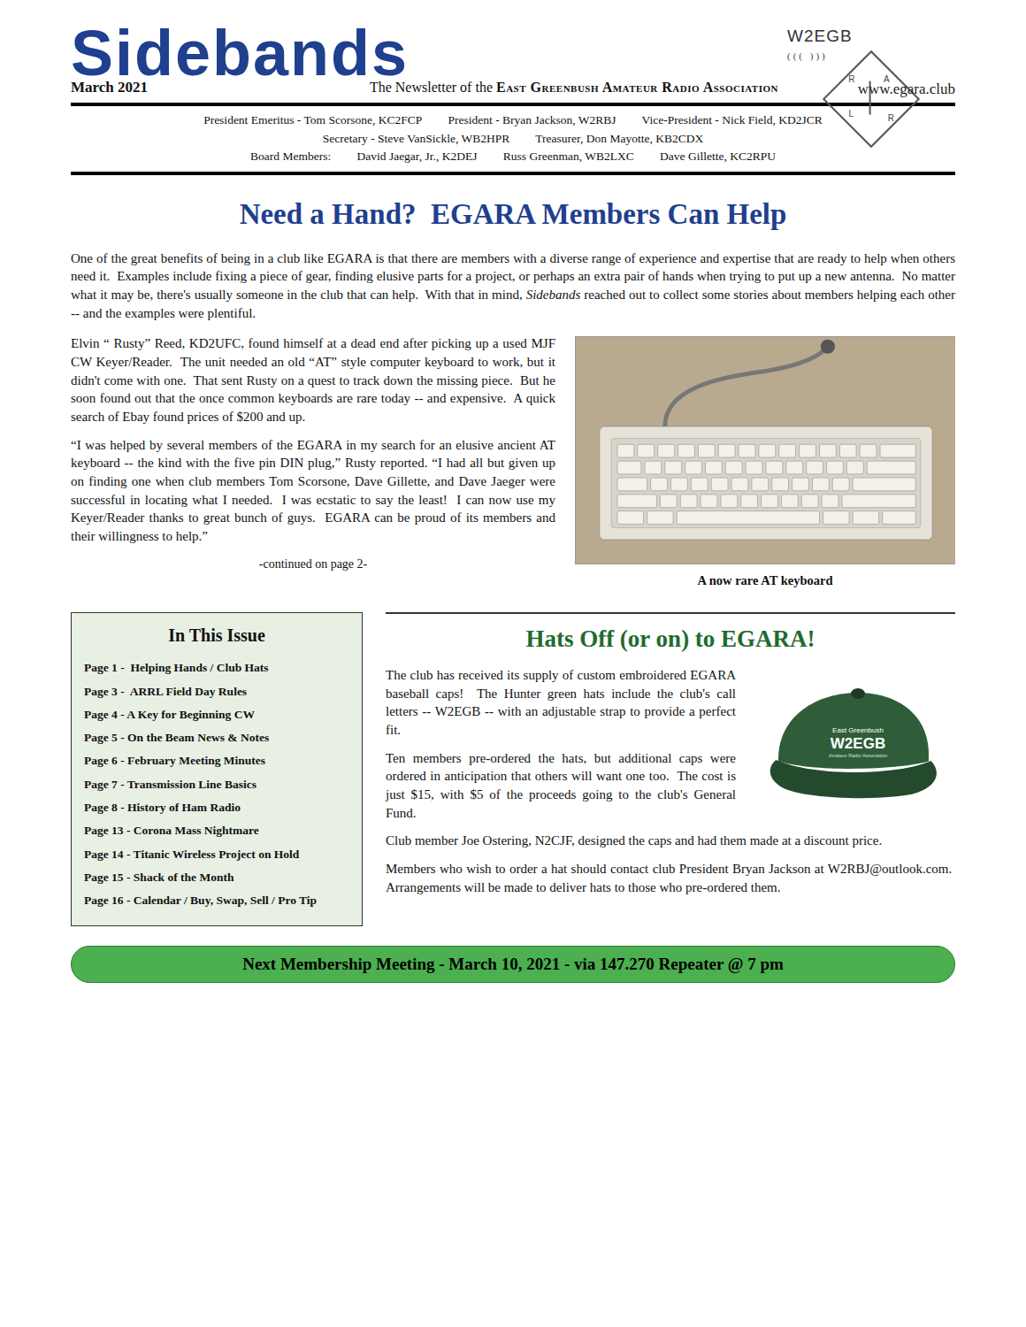W2EGB
((( )))
A R R L
Sidebands
March 2021
The Newsletter of the East Greenbush Amateur Radio Association
www.egara.club
President Emeritus - Tom Scorsone, KC2FCP President - Bryan Jackson, W2RBJ Vice-President - Nick Field, KD2JCR
Secretary - Steve VanSickle, WB2HPR Treasurer, Don Mayotte, KB2CDX
Board Members: David Jaegar, Jr., K2DEJ Russ Greenman, WB2LXC Dave Gillette, KC2RPU
Need a Hand? EGARA Members Can Help
One of the great benefits of being in a club like EGARA is that there are members with a diverse range of experience and expertise that are ready to help when others need it. Examples include fixing a piece of gear, finding elusive parts for a project, or perhaps an extra pair of hands when trying to put up a new antenna. No matter what it may be, there's usually someone in the club that can help. With that in mind, Sidebands reached out to collect some stories about members helping each other -- and the examples were plentiful.
A now rare AT keyboard
Elvin “ Rusty” Reed, KD2UFC, found himself at a dead end after picking up a used MJF CW Keyer/Reader. The unit needed an old “AT” style computer keyboard to work, but it didn't come with one. That sent Rusty on a quest to track down the missing piece. But he soon found out that the once common keyboards are rare today -- and expensive. A quick search of Ebay found prices of $200 and up.
“I was helped by several members of the EGARA in my search for an elusive ancient AT keyboard -- the kind with the five pin DIN plug,” Rusty reported. “I had all but given up on finding one when club members Tom Scorsone, Dave Gillette, and Dave Jaeger were successful in locating what I needed. I was ecstatic to say the least! I can now use my Keyer/Reader thanks to great bunch of guys. EGARA can be proud of its members and their willingness to help.”
-continued on page 2-
In This Issue
Page 1 - Helping Hands / Club Hats
Page 3 - ARRL Field Day Rules
Page 4 - A Key for Beginning CW
Page 5 - On the Beam News & Notes
Page 6 - February Meeting Minutes
Page 7 - Transmission Line Basics
Page 8 - History of Ham Radio
Page 13 - Corona Mass Nightmare
Page 14 - Titanic Wireless Project on Hold
Page 15 - Shack of the Month
Page 16 - Calendar / Buy, Swap, Sell / Pro Tip
Hats Off (or on) to EGARA!
The club has received its supply of custom embroidered EGARA baseball caps! The Hunter green hats include the club's call letters -- W2EGB -- with an adjustable strap to provide a perfect fit.
Ten members pre-ordered the hats, but additional caps were ordered in anticipation that others will want one too. The cost is just $15, with $5 of the proceeds going to the club's General Fund.
Club member Joe Ostering, N2CJF, designed the caps and had them made at a discount price.
Members who wish to order a hat should contact club President Bryan Jackson at W2RBJ@outlook.com. Arrangements will be made to deliver hats to those who pre-ordered them.
Next Membership Meeting - March 10, 2021 - via 147.270 Repeater @ 7 pm